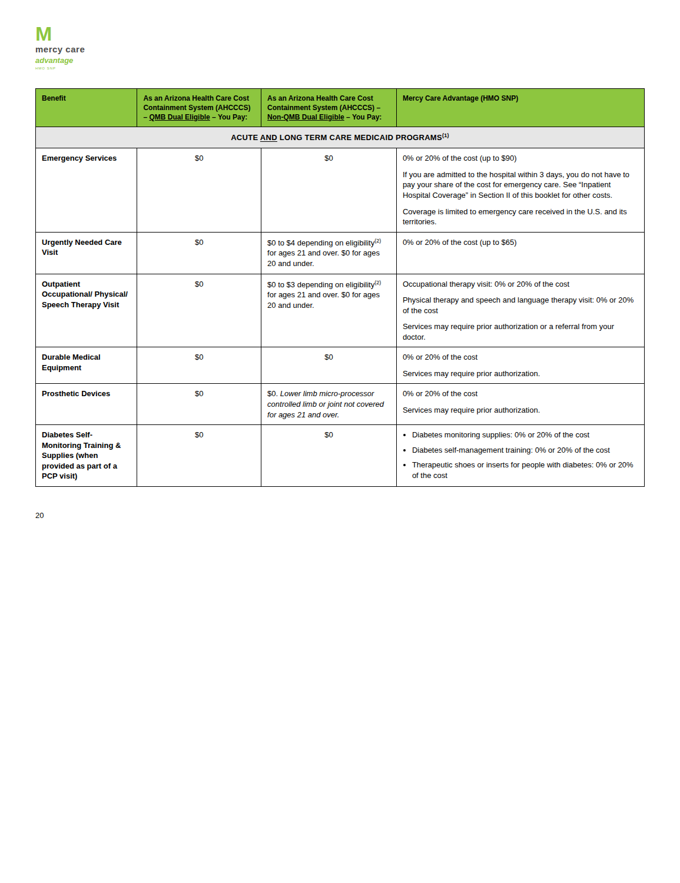M
mercy care
advantage
HMO SNP
| Benefit | As an Arizona Health Care Cost Containment System (AHCCCS) – QMB Dual Eligible – You Pay: | As an Arizona Health Care Cost Containment System (AHCCCS) – Non-QMB Dual Eligible – You Pay: | Mercy Care Advantage (HMO SNP) |
| --- | --- | --- | --- |
| ACUTE AND LONG TERM CARE MEDICAID PROGRAMS (1) |
| Emergency Services | $0 | $0 | 0% or 20% of the cost (up to $90) If you are admitted to the hospital within 3 days, you do not have to pay your share of the cost for emergency care. See “Inpatient Hospital Coverage” in Section II of this booklet for other costs. Coverage is limited to emergency care received in the U.S. and its territories. |
| Urgently Needed Care Visit | $0 | $0 to $4 depending on eligibility (2) for ages 21 and over. $0 for ages 20 and under. | 0% or 20% of the cost (up to $65) |
| Outpatient Occupational/ Physical/ Speech Therapy Visit | $0 | $0 to $3 depending on eligibility (2) for ages 21 and over. $0 for ages 20 and under. | Occupational therapy visit: 0% or 20% of the cost Physical therapy and speech and language therapy visit: 0% or 20% of the cost Services may require prior authorization or a referral from your doctor. |
| Durable Medical Equipment | $0 | $0 | 0% or 20% of the cost Services may require prior authorization. |
| Prosthetic Devices | $0 | $0. Lower limb micro-processor controlled limb or joint not covered for ages 21 and over. | 0% or 20% of the cost Services may require prior authorization. |
| Diabetes Self-Monitoring Training & Supplies (when provided as part of a PCP visit) | $0 | $0 | Diabetes monitoring supplies: 0% or 20% of the cost Diabetes self-management training: 0% or 20% of the cost Therapeutic shoes or inserts for people with diabetes: 0% or 20% of the cost |
20